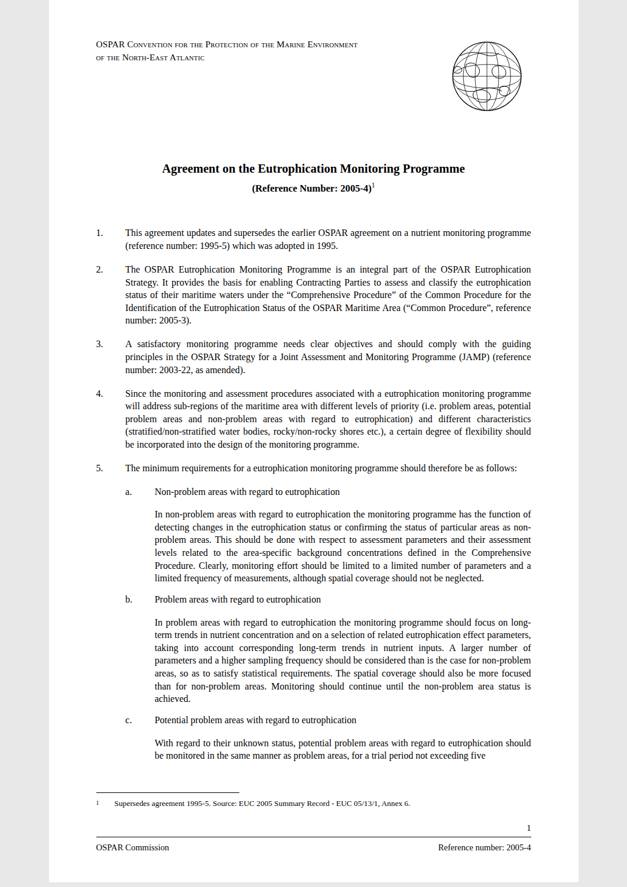OSPAR Convention for the Protection of the Marine Environment of the North-East Atlantic
Agreement on the Eutrophication Monitoring Programme
(Reference Number: 2005-4)1
1.
This agreement updates and supersedes the earlier OSPAR agreement on a nutrient monitoring programme (reference number: 1995-5) which was adopted in 1995.
2.
The OSPAR Eutrophication Monitoring Programme is an integral part of the OSPAR Eutrophication Strategy. It provides the basis for enabling Contracting Parties to assess and classify the eutrophication status of their maritime waters under the “Comprehensive Procedure” of the Common Procedure for the Identification of the Eutrophication Status of the OSPAR Maritime Area (“Common Procedure”, reference number: 2005-3).
3.
A satisfactory monitoring programme needs clear objectives and should comply with the guiding principles in the OSPAR Strategy for a Joint Assessment and Monitoring Programme (JAMP) (reference number: 2003-22, as amended).
4.
Since the monitoring and assessment procedures associated with a eutrophication monitoring programme will address sub-regions of the maritime area with different levels of priority (i.e. problem areas, potential problem areas and non-problem areas with regard to eutrophication) and different characteristics (stratified/non-stratified water bodies, rocky/non-rocky shores etc.), a certain degree of flexibility should be incorporated into the design of the monitoring programme.
5.
The minimum requirements for a eutrophication monitoring programme should therefore be as follows:
a.
Non-problem areas with regard to eutrophication
In non-problem areas with regard to eutrophication the monitoring programme has the function of detecting changes in the eutrophication status or confirming the status of particular areas as non-problem areas. This should be done with respect to assessment parameters and their assessment levels related to the area-specific background concentrations defined in the Comprehensive Procedure. Clearly, monitoring effort should be limited to a limited number of parameters and a limited frequency of measurements, although spatial coverage should not be neglected.
b.
Problem areas with regard to eutrophication
In problem areas with regard to eutrophication the monitoring programme should focus on long-term trends in nutrient concentration and on a selection of related eutrophication effect parameters, taking into account corresponding long-term trends in nutrient inputs. A larger number of parameters and a higher sampling frequency should be considered than is the case for non-problem areas, so as to satisfy statistical requirements. The spatial coverage should also be more focused than for non-problem areas. Monitoring should continue until the non-problem area status is achieved.
c.
Potential problem areas with regard to eutrophication
With regard to their unknown status, potential problem areas with regard to eutrophication should be monitored in the same manner as problem areas, for a trial period not exceeding five
1
Supersedes agreement 1995-5. Source: EUC 2005 Summary Record - EUC 05/13/1, Annex 6.
1
OSPAR Commission Reference number: 2005-4